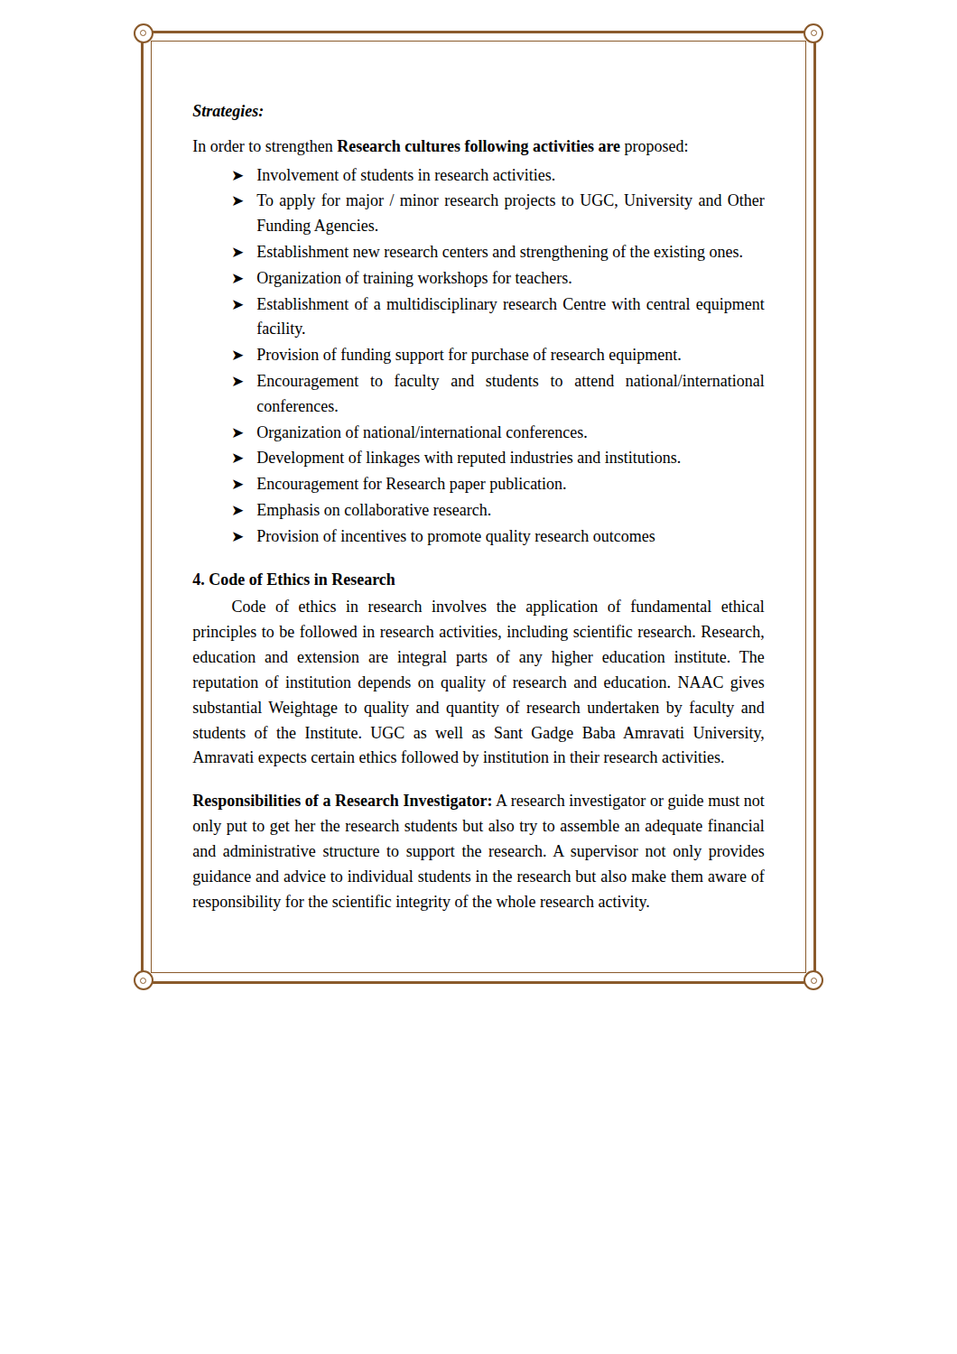Strategies:
In order to strengthen Research cultures following activities are proposed:
Involvement of students in research activities.
To apply for major / minor research projects to UGC, University and Other Funding Agencies.
Establishment new research centers and strengthening of the existing ones.
Organization of training workshops for teachers.
Establishment of a multidisciplinary research Centre with central equipment facility.
Provision of funding support for purchase of research equipment.
Encouragement to faculty and students to attend national/international conferences.
Organization of national/international conferences.
Development of linkages with reputed industries and institutions.
Encouragement for Research paper publication.
Emphasis on collaborative research.
Provision of incentives to promote quality research outcomes
4. Code of Ethics in Research
Code of ethics in research involves the application of fundamental ethical principles to be followed in research activities, including scientific research. Research, education and extension are integral parts of any higher education institute. The reputation of institution depends on quality of research and education. NAAC gives substantial Weightage to quality and quantity of research undertaken by faculty and students of the Institute. UGC as well as Sant Gadge Baba Amravati University, Amravati expects certain ethics followed by institution in their research activities.
Responsibilities of a Research Investigator: A research investigator or guide must not only put to get her the research students but also try to assemble an adequate financial and administrative structure to support the research. A supervisor not only provides guidance and advice to individual students in the research but also make them aware of responsibility for the scientific integrity of the whole research activity.